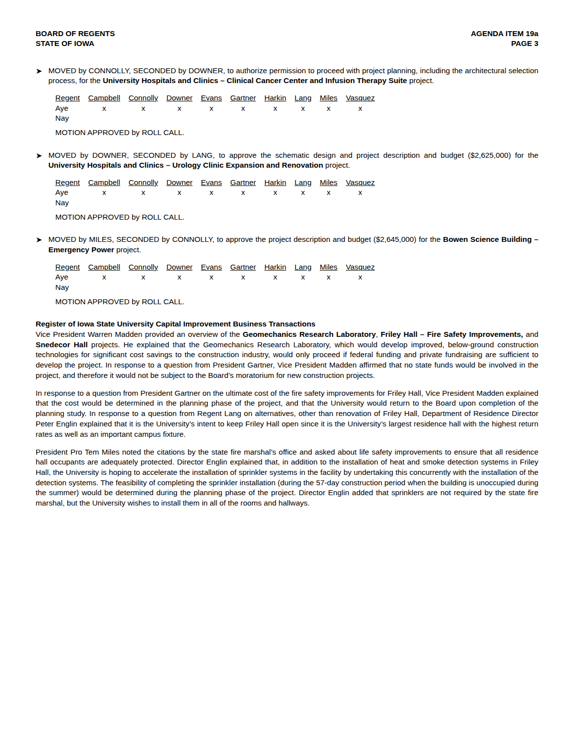BOARD OF REGENTS STATE OF IOWA
AGENDA ITEM 19a PAGE 3
➤
MOVED by CONNOLLY, SECONDED by DOWNER, to authorize permission to proceed with project planning, including the architectural selection process, for the University Hospitals and Clinics – Clinical Cancer Center and Infusion Therapy Suite project.
| Regent | Campbell | Connolly | Downer | Evans | Gartner | Harkin | Lang | Miles | Vasquez |
| --- | --- | --- | --- | --- | --- | --- | --- | --- | --- |
| Aye | x | x | x | x | x | x | x | x | x |
| Nay | | | | | | | | | |
MOTION APPROVED by ROLL CALL.
➤
MOVED by DOWNER, SECONDED by LANG, to approve the schematic design and project description and budget ($2,625,000) for the University Hospitals and Clinics – Urology Clinic Expansion and Renovation project.
| Regent | Campbell | Connolly | Downer | Evans | Gartner | Harkin | Lang | Miles | Vasquez |
| --- | --- | --- | --- | --- | --- | --- | --- | --- | --- |
| Aye | x | x | x | x | x | x | x | x | x |
| Nay | | | | | | | | | |
MOTION APPROVED by ROLL CALL.
➤
MOVED by MILES, SECONDED by CONNOLLY, to approve the project description and budget ($2,645,000) for the Bowen Science Building – Emergency Power project.
| Regent | Campbell | Connolly | Downer | Evans | Gartner | Harkin | Lang | Miles | Vasquez |
| --- | --- | --- | --- | --- | --- | --- | --- | --- | --- |
| Aye | x | x | x | x | x | x | x | x | x |
| Nay | | | | | | | | | |
MOTION APPROVED by ROLL CALL.
Register of Iowa State University Capital Improvement Business Transactions
Vice President Warren Madden provided an overview of the Geomechanics Research Laboratory, Friley Hall – Fire Safety Improvements, and Snedecor Hall projects. He explained that the Geomechanics Research Laboratory, which would develop improved, below-ground construction technologies for significant cost savings to the construction industry, would only proceed if federal funding and private fundraising are sufficient to develop the project. In response to a question from President Gartner, Vice President Madden affirmed that no state funds would be involved in the project, and therefore it would not be subject to the Board’s moratorium for new construction projects.
In response to a question from President Gartner on the ultimate cost of the fire safety improvements for Friley Hall, Vice President Madden explained that the cost would be determined in the planning phase of the project, and that the University would return to the Board upon completion of the planning study. In response to a question from Regent Lang on alternatives, other than renovation of Friley Hall, Department of Residence Director Peter Englin explained that it is the University’s intent to keep Friley Hall open since it is the University’s largest residence hall with the highest return rates as well as an important campus fixture.
President Pro Tem Miles noted the citations by the state fire marshal’s office and asked about life safety improvements to ensure that all residence hall occupants are adequately protected. Director Englin explained that, in addition to the installation of heat and smoke detection systems in Friley Hall, the University is hoping to accelerate the installation of sprinkler systems in the facility by undertaking this concurrently with the installation of the detection systems. The feasibility of completing the sprinkler installation (during the 57-day construction period when the building is unoccupied during the summer) would be determined during the planning phase of the project. Director Englin added that sprinklers are not required by the state fire marshal, but the University wishes to install them in all of the rooms and hallways.